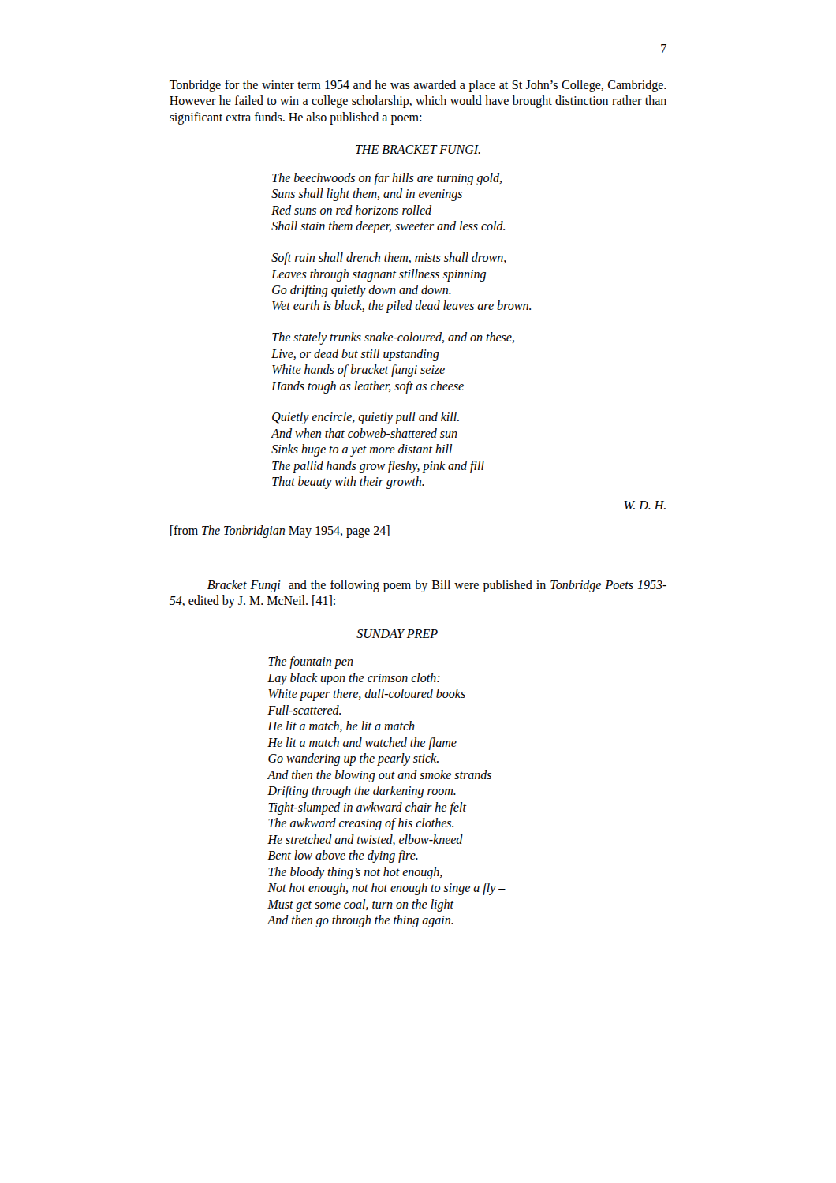7
Tonbridge for the winter term 1954 and he was awarded a place at St John’s College, Cambridge. However he failed to win a college scholarship, which would have brought distinction rather than significant extra funds. He also published a poem:
THE BRACKET FUNGI.
The beechwoods on far hills are turning gold,
Suns shall light them, and in evenings
Red suns on red horizons rolled
Shall stain them deeper, sweeter and less cold.
Soft rain shall drench them, mists shall drown,
Leaves through stagnant stillness spinning
Go drifting quietly down and down.
Wet earth is black, the piled dead leaves are brown.
The stately trunks snake-coloured, and on these,
Live, or dead but still upstanding
White hands of bracket fungi seize
Hands tough as leather, soft as cheese
Quietly encircle, quietly pull and kill.
And when that cobweb-shattered sun
Sinks huge to a yet more distant hill
The pallid hands grow fleshy, pink and fill
That beauty with their growth.
W. D. H.
[from The Tonbridgian May 1954, page 24]
Bracket Fungi and the following poem by Bill were published in Tonbridge Poets 1953-54, edited by J. M. McNeil. [41]:
SUNDAY PREP
The fountain pen
Lay black upon the crimson cloth:
White paper there, dull-coloured books
Full-scattered.
He lit a match, he lit a match
He lit a match and watched the flame
Go wandering up the pearly stick.
And then the blowing out and smoke strands
Drifting through the darkening room.
Tight-slumped in awkward chair he felt
The awkward creasing of his clothes.
He stretched and twisted, elbow-kneed
Bent low above the dying fire.
The bloody thing’s not hot enough,
Not hot enough, not hot enough to singe a fly –
Must get some coal, turn on the light
And then go through the thing again.